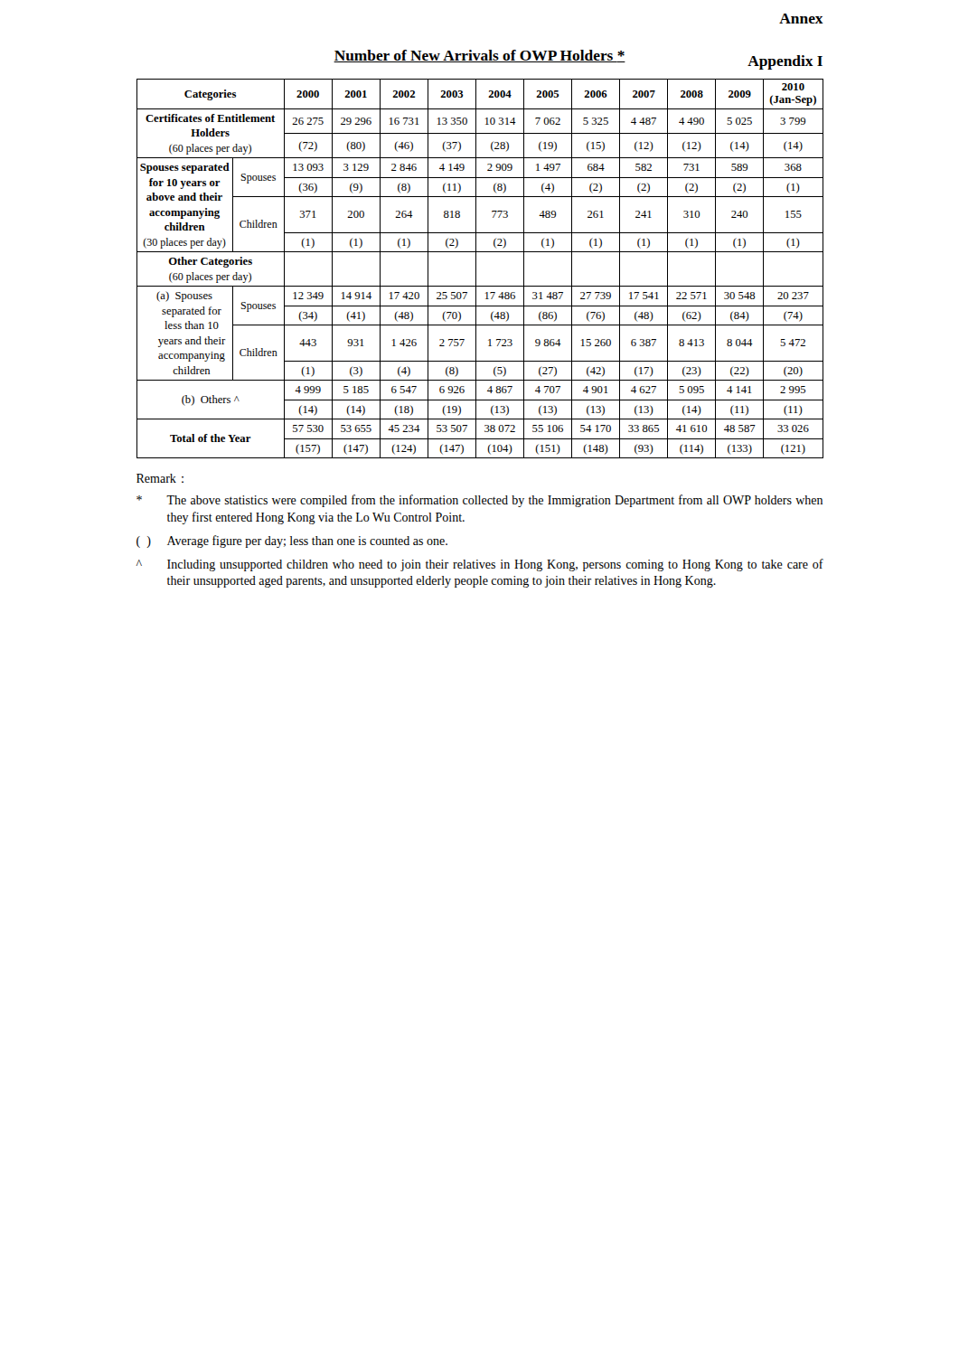Annex
Number of New Arrivals of OWP Holders *
Appendix I
| Categories | 2000 | 2001 | 2002 | 2003 | 2004 | 2005 | 2006 | 2007 | 2008 | 2009 | 2010 (Jan-Sep) |
| --- | --- | --- | --- | --- | --- | --- | --- | --- | --- | --- | --- |
| Certificates of Entitlement Holders (60 places per day) | 26 275 | 29 296 | 16 731 | 13 350 | 10 314 | 7 062 | 5 325 | 4 487 | 4 490 | 5 025 | 3 799 |
| (72) | (80) | (46) | (37) | (28) | (19) | (15) | (12) | (12) | (14) | (14) |
| Spouses separated for 10 years or above and their accompanying children (30 places per day) | Spouses | 13 093 | 3 129 | 2 846 | 4 149 | 2 909 | 1 497 | 684 | 582 | 731 | 589 | 368 |
| (36) | (9) | (8) | (11) | (8) | (4) | (2) | (2) | (2) | (2) | (1) |
| Children | 371 | 200 | 264 | 818 | 773 | 489 | 261 | 241 | 310 | 240 | 155 |
| (1) | (1) | (1) | (2) | (2) | (1) | (1) | (1) | (1) | (1) | (1) |
| Other Categories (60 places per day) | | | | | | | | | | | |
| (a) Spouses separated for less than 10 years and their accompanying children | Spouses | 12 349 | 14 914 | 17 420 | 25 507 | 17 486 | 31 487 | 27 739 | 17 541 | 22 571 | 30 548 | 20 237 |
| (34) | (41) | (48) | (70) | (48) | (86) | (76) | (48) | (62) | (84) | (74) |
| Children | 443 | 931 | 1 426 | 2 757 | 1 723 | 9 864 | 15 260 | 6 387 | 8 413 | 8 044 | 5 472 |
| (1) | (3) | (4) | (8) | (5) | (27) | (42) | (17) | (23) | (22) | (20) |
| (b) Others ^ | 4 999 | 5 185 | 6 547 | 6 926 | 4 867 | 4 707 | 4 901 | 4 627 | 5 095 | 4 141 | 2 995 |
| (14) | (14) | (18) | (19) | (13) | (13) | (13) | (13) | (14) | (11) | (11) |
| Total of the Year | 57 530 | 53 655 | 45 234 | 53 507 | 38 072 | 55 106 | 54 170 | 33 865 | 41 610 | 48 587 | 33 026 |
| (157) | (147) | (124) | (147) | (104) | (151) | (148) | (93) | (114) | (133) | (121) |
Remark：
*
The above statistics were compiled from the information collected by the Immigration Department from all OWP holders when they first entered Hong Kong via the Lo Wu Control Point.
( )
Average figure per day; less than one is counted as one.
^
Including unsupported children who need to join their relatives in Hong Kong, persons coming to Hong Kong to take care of their unsupported aged parents, and unsupported elderly people coming to join their relatives in Hong Kong.